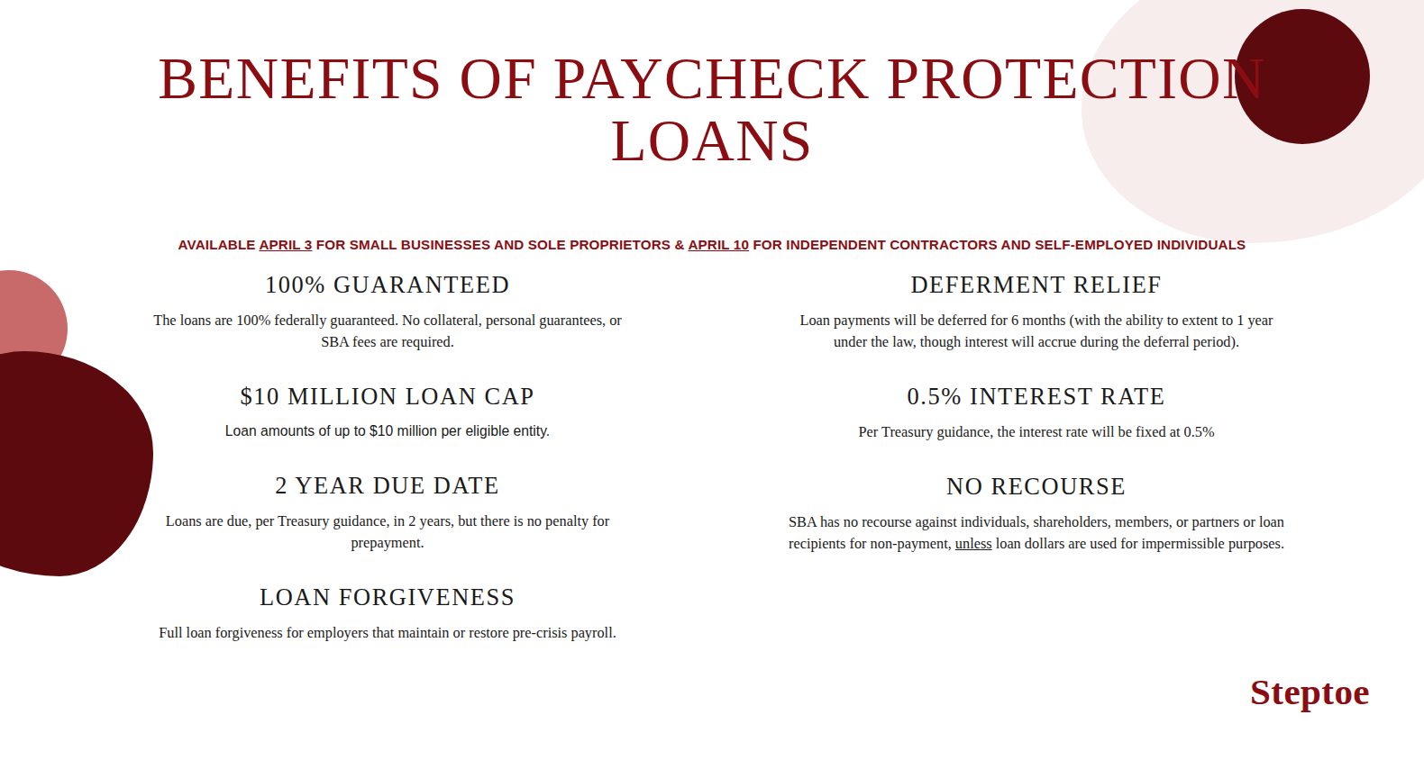BENEFITS OF PAYCHECK PROTECTION LOANS
AVAILABLE APRIL 3 FOR SMALL BUSINESSES AND SOLE PROPRIETORS & APRIL 10 FOR INDEPENDENT CONTRACTORS AND SELF-EMPLOYED INDIVIDUALS
100% GUARANTEED
The loans are 100% federally guaranteed. No collateral, personal guarantees, or SBA fees are required.
$10 MILLION LOAN CAP
Loan amounts of up to $10 million per eligible entity.
2 YEAR DUE DATE
Loans are due, per Treasury guidance, in 2 years, but there is no penalty for prepayment.
LOAN FORGIVENESS
Full loan forgiveness for employers that maintain or restore pre-crisis payroll.
DEFERMENT RELIEF
Loan payments will be deferred for 6 months (with the ability to extent to 1 year under the law, though interest will accrue during the deferral period).
0.5% INTEREST RATE
Per Treasury guidance, the interest rate will be fixed at 0.5%
NO RECOURSE
SBA has no recourse against individuals, shareholders, members, or partners or loan recipients for non-payment, unless loan dollars are used for impermissible purposes.
Steptoe